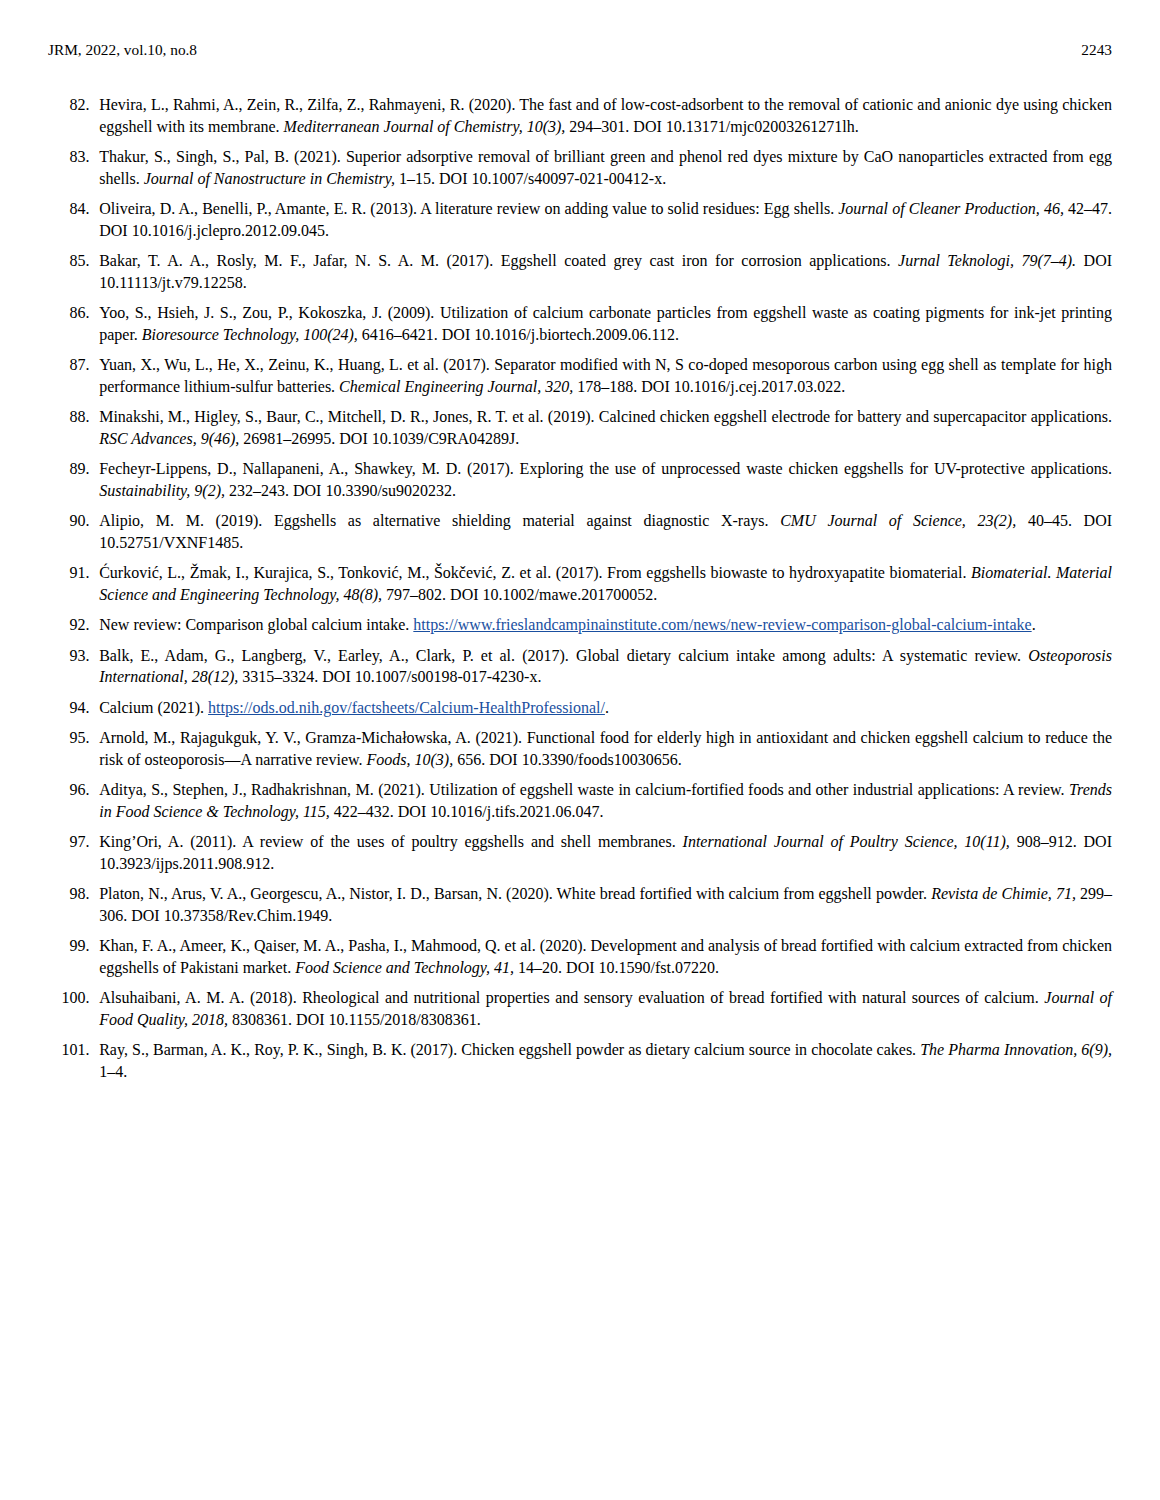JRM, 2022, vol.10, no.8 2243
Hevira, L., Rahmi, A., Zein, R., Zilfa, Z., Rahmayeni, R. (2020). The fast and of low-cost-adsorbent to the removal of cationic and anionic dye using chicken eggshell with its membrane. Mediterranean Journal of Chemistry, 10(3), 294–301. DOI 10.13171/mjc02003261271lh.
Thakur, S., Singh, S., Pal, B. (2021). Superior adsorptive removal of brilliant green and phenol red dyes mixture by CaO nanoparticles extracted from egg shells. Journal of Nanostructure in Chemistry, 1–15. DOI 10.1007/s40097-021-00412-x.
Oliveira, D. A., Benelli, P., Amante, E. R. (2013). A literature review on adding value to solid residues: Egg shells. Journal of Cleaner Production, 46, 42–47. DOI 10.1016/j.jclepro.2012.09.045.
Bakar, T. A. A., Rosly, M. F., Jafar, N. S. A. M. (2017). Eggshell coated grey cast iron for corrosion applications. Jurnal Teknologi, 79(7–4). DOI 10.11113/jt.v79.12258.
Yoo, S., Hsieh, J. S., Zou, P., Kokoszka, J. (2009). Utilization of calcium carbonate particles from eggshell waste as coating pigments for ink-jet printing paper. Bioresource Technology, 100(24), 6416–6421. DOI 10.1016/j.biortech.2009.06.112.
Yuan, X., Wu, L., He, X., Zeinu, K., Huang, L. et al. (2017). Separator modified with N, S co-doped mesoporous carbon using egg shell as template for high performance lithium-sulfur batteries. Chemical Engineering Journal, 320, 178–188. DOI 10.1016/j.cej.2017.03.022.
Minakshi, M., Higley, S., Baur, C., Mitchell, D. R., Jones, R. T. et al. (2019). Calcined chicken eggshell electrode for battery and supercapacitor applications. RSC Advances, 9(46), 26981–26995. DOI 10.1039/C9RA04289J.
Fecheyr-Lippens, D., Nallapaneni, A., Shawkey, M. D. (2017). Exploring the use of unprocessed waste chicken eggshells for UV-protective applications. Sustainability, 9(2), 232–243. DOI 10.3390/su9020232.
Alipio, M. M. (2019). Eggshells as alternative shielding material against diagnostic X-rays. CMU Journal of Science, 23(2), 40–45. DOI 10.52751/VXNF1485.
Ćurković, L., Žmak, I., Kurajica, S., Tonković, M., Šokčević, Z. et al. (2017). From eggshells biowaste to hydroxyapatite biomaterial. Biomaterial. Material Science and Engineering Technology, 48(8), 797–802. DOI 10.1002/mawe.201700052.
New review: Comparison global calcium intake. https://www.frieslandcampinainstitute.com/news/new-review-comparison-global-calcium-intake.
Balk, E., Adam, G., Langberg, V., Earley, A., Clark, P. et al. (2017). Global dietary calcium intake among adults: A systematic review. Osteoporosis International, 28(12), 3315–3324. DOI 10.1007/s00198-017-4230-x.
Calcium (2021). https://ods.od.nih.gov/factsheets/Calcium-HealthProfessional/.
Arnold, M., Rajagukguk, Y. V., Gramza-Michałowska, A. (2021). Functional food for elderly high in antioxidant and chicken eggshell calcium to reduce the risk of osteoporosis—A narrative review. Foods, 10(3), 656. DOI 10.3390/foods10030656.
Aditya, S., Stephen, J., Radhakrishnan, M. (2021). Utilization of eggshell waste in calcium-fortified foods and other industrial applications: A review. Trends in Food Science & Technology, 115, 422–432. DOI 10.1016/j.tifs.2021.06.047.
King’Ori, A. (2011). A review of the uses of poultry eggshells and shell membranes. International Journal of Poultry Science, 10(11), 908–912. DOI 10.3923/ijps.2011.908.912.
Platon, N., Arus, V. A., Georgescu, A., Nistor, I. D., Barsan, N. (2020). White bread fortified with calcium from eggshell powder. Revista de Chimie, 71, 299–306. DOI 10.37358/Rev.Chim.1949.
Khan, F. A., Ameer, K., Qaiser, M. A., Pasha, I., Mahmood, Q. et al. (2020). Development and analysis of bread fortified with calcium extracted from chicken eggshells of Pakistani market. Food Science and Technology, 41, 14–20. DOI 10.1590/fst.07220.
Alsuhaibani, A. M. A. (2018). Rheological and nutritional properties and sensory evaluation of bread fortified with natural sources of calcium. Journal of Food Quality, 2018, 8308361. DOI 10.1155/2018/8308361.
Ray, S., Barman, A. K., Roy, P. K., Singh, B. K. (2017). Chicken eggshell powder as dietary calcium source in chocolate cakes. The Pharma Innovation, 6(9), 1–4.